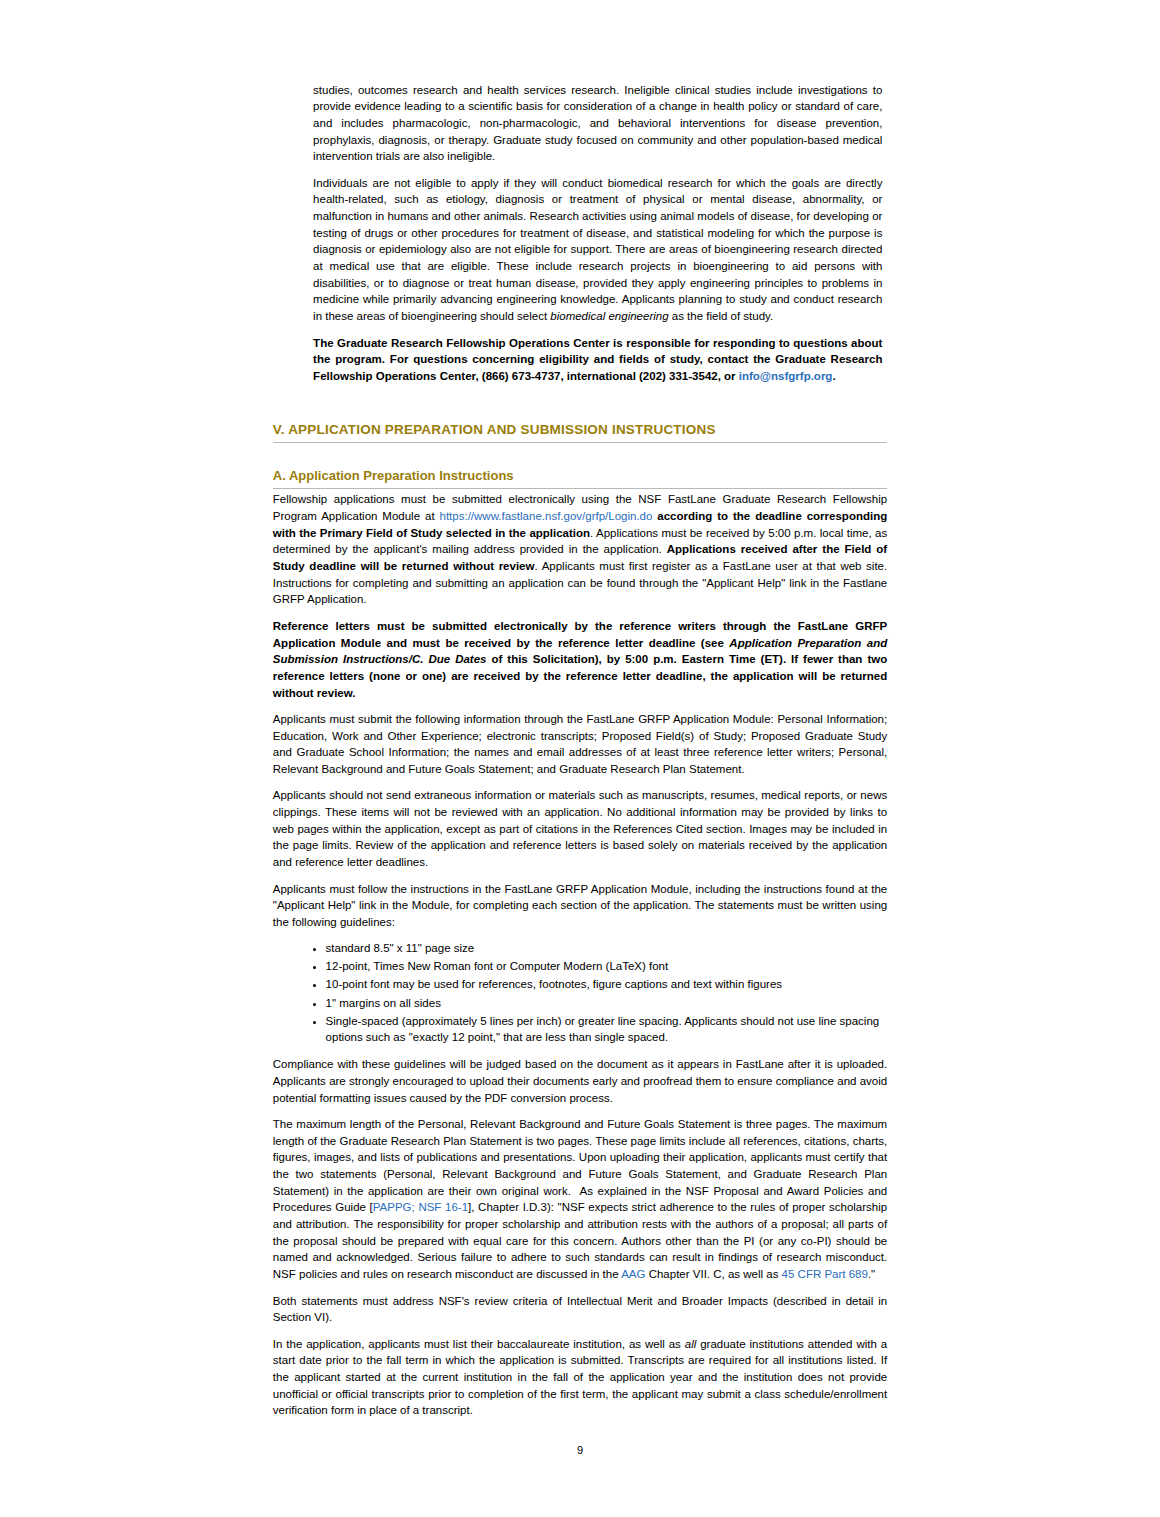studies, outcomes research and health services research. Ineligible clinical studies include investigations to provide evidence leading to a scientific basis for consideration of a change in health policy or standard of care, and includes pharmacologic, non-pharmacologic, and behavioral interventions for disease prevention, prophylaxis, diagnosis, or therapy. Graduate study focused on community and other population-based medical intervention trials are also ineligible.
Individuals are not eligible to apply if they will conduct biomedical research for which the goals are directly health-related, such as etiology, diagnosis or treatment of physical or mental disease, abnormality, or malfunction in humans and other animals. Research activities using animal models of disease, for developing or testing of drugs or other procedures for treatment of disease, and statistical modeling for which the purpose is diagnosis or epidemiology also are not eligible for support. There are areas of bioengineering research directed at medical use that are eligible. These include research projects in bioengineering to aid persons with disabilities, or to diagnose or treat human disease, provided they apply engineering principles to problems in medicine while primarily advancing engineering knowledge. Applicants planning to study and conduct research in these areas of bioengineering should select biomedical engineering as the field of study.
The Graduate Research Fellowship Operations Center is responsible for responding to questions about the program. For questions concerning eligibility and fields of study, contact the Graduate Research Fellowship Operations Center, (866) 673-4737, international (202) 331-3542, or info@nsfgrfp.org.
V. APPLICATION PREPARATION AND SUBMISSION INSTRUCTIONS
A. Application Preparation Instructions
Fellowship applications must be submitted electronically using the NSF FastLane Graduate Research Fellowship Program Application Module at https://www.fastlane.nsf.gov/grfp/Login.do according to the deadline corresponding with the Primary Field of Study selected in the application. Applications must be received by 5:00 p.m. local time, as determined by the applicant's mailing address provided in the application. Applications received after the Field of Study deadline will be returned without review. Applicants must first register as a FastLane user at that web site. Instructions for completing and submitting an application can be found through the "Applicant Help" link in the Fastlane GRFP Application.
Reference letters must be submitted electronically by the reference writers through the FastLane GRFP Application Module and must be received by the reference letter deadline (see Application Preparation and Submission Instructions/C. Due Dates of this Solicitation), by 5:00 p.m. Eastern Time (ET). If fewer than two reference letters (none or one) are received by the reference letter deadline, the application will be returned without review.
Applicants must submit the following information through the FastLane GRFP Application Module: Personal Information; Education, Work and Other Experience; electronic transcripts; Proposed Field(s) of Study; Proposed Graduate Study and Graduate School Information; the names and email addresses of at least three reference letter writers; Personal, Relevant Background and Future Goals Statement; and Graduate Research Plan Statement.
Applicants should not send extraneous information or materials such as manuscripts, resumes, medical reports, or news clippings. These items will not be reviewed with an application. No additional information may be provided by links to web pages within the application, except as part of citations in the References Cited section. Images may be included in the page limits. Review of the application and reference letters is based solely on materials received by the application and reference letter deadlines.
Applicants must follow the instructions in the FastLane GRFP Application Module, including the instructions found at the "Applicant Help" link in the Module, for completing each section of the application. The statements must be written using the following guidelines:
standard 8.5" x 11" page size
12-point, Times New Roman font or Computer Modern (LaTeX) font
10-point font may be used for references, footnotes, figure captions and text within figures
1" margins on all sides
Single-spaced (approximately 5 lines per inch) or greater line spacing. Applicants should not use line spacing options such as "exactly 12 point," that are less than single spaced.
Compliance with these guidelines will be judged based on the document as it appears in FastLane after it is uploaded. Applicants are strongly encouraged to upload their documents early and proofread them to ensure compliance and avoid potential formatting issues caused by the PDF conversion process.
The maximum length of the Personal, Relevant Background and Future Goals Statement is three pages. The maximum length of the Graduate Research Plan Statement is two pages. These page limits include all references, citations, charts, figures, images, and lists of publications and presentations. Upon uploading their application, applicants must certify that the two statements (Personal, Relevant Background and Future Goals Statement, and Graduate Research Plan Statement) in the application are their own original work. As explained in the NSF Proposal and Award Policies and Procedures Guide [PAPPG; NSF 16-1], Chapter I.D.3): "NSF expects strict adherence to the rules of proper scholarship and attribution. The responsibility for proper scholarship and attribution rests with the authors of a proposal; all parts of the proposal should be prepared with equal care for this concern. Authors other than the PI (or any co-PI) should be named and acknowledged. Serious failure to adhere to such standards can result in findings of research misconduct. NSF policies and rules on research misconduct are discussed in the AAG Chapter VII. C, as well as 45 CFR Part 689."
Both statements must address NSF's review criteria of Intellectual Merit and Broader Impacts (described in detail in Section VI).
In the application, applicants must list their baccalaureate institution, as well as all graduate institutions attended with a start date prior to the fall term in which the application is submitted. Transcripts are required for all institutions listed. If the applicant started at the current institution in the fall of the application year and the institution does not provide unofficial or official transcripts prior to completion of the first term, the applicant may submit a class schedule/enrollment verification form in place of a transcript.
9